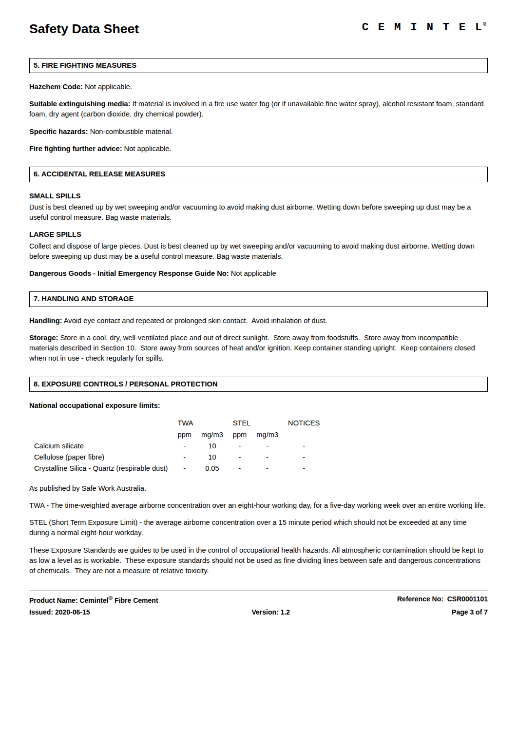Safety Data Sheet
C E M I N T E L®
5. FIRE FIGHTING MEASURES
Hazchem Code: Not applicable.
Suitable extinguishing media: If material is involved in a fire use water fog (or if unavailable fine water spray), alcohol resistant foam, standard foam, dry agent (carbon dioxide, dry chemical powder).
Specific hazards: Non-combustible material.
Fire fighting further advice: Not applicable.
6. ACCIDENTAL RELEASE MEASURES
SMALL SPILLS
Dust is best cleaned up by wet sweeping and/or vacuuming to avoid making dust airborne. Wetting down before sweeping up dust may be a useful control measure. Bag waste materials.
LARGE SPILLS
Collect and dispose of large pieces. Dust is best cleaned up by wet sweeping and/or vacuuming to avoid making dust airborne. Wetting down before sweeping up dust may be a useful control measure. Bag waste materials.
Dangerous Goods - Initial Emergency Response Guide No: Not applicable
7. HANDLING AND STORAGE
Handling: Avoid eye contact and repeated or prolonged skin contact. Avoid inhalation of dust.
Storage: Store in a cool, dry, well-ventilated place and out of direct sunlight. Store away from foodstuffs. Store away from incompatible materials described in Section 10. Store away from sources of heat and/or ignition. Keep container standing upright. Keep containers closed when not in use - check regularly for spills.
8. EXPOSURE CONTROLS / PERSONAL PROTECTION
National occupational exposure limits:
| | TWA | STEL | NOTICES |
| --- | --- | --- | --- |
| | ppm | mg/m3 | ppm | mg/m3 | |
| Calcium silicate | - | 10 | - | - | - |
| Cellulose (paper fibre) | - | 10 | - | - | - |
| Crystalline Silica - Quartz (respirable dust) | - | 0.05 | - | - | - |
As published by Safe Work Australia.
TWA - The time-weighted average airborne concentration over an eight-hour working day, for a five-day working week over an entire working life.
STEL (Short Term Exposure Limit) - the average airborne concentration over a 15 minute period which should not be exceeded at any time during a normal eight-hour workday.
These Exposure Standards are guides to be used in the control of occupational health hazards. All atmospheric contamination should be kept to as low a level as is workable. These exposure standards should not be used as fine dividing lines between safe and dangerous concentrations of chemicals. They are not a measure of relative toxicity.
Product Name: Cemintel® Fibre Cement Reference No: CSR0001101
Issued: 2020-06-15 Version: 1.2 Page 3 of 7